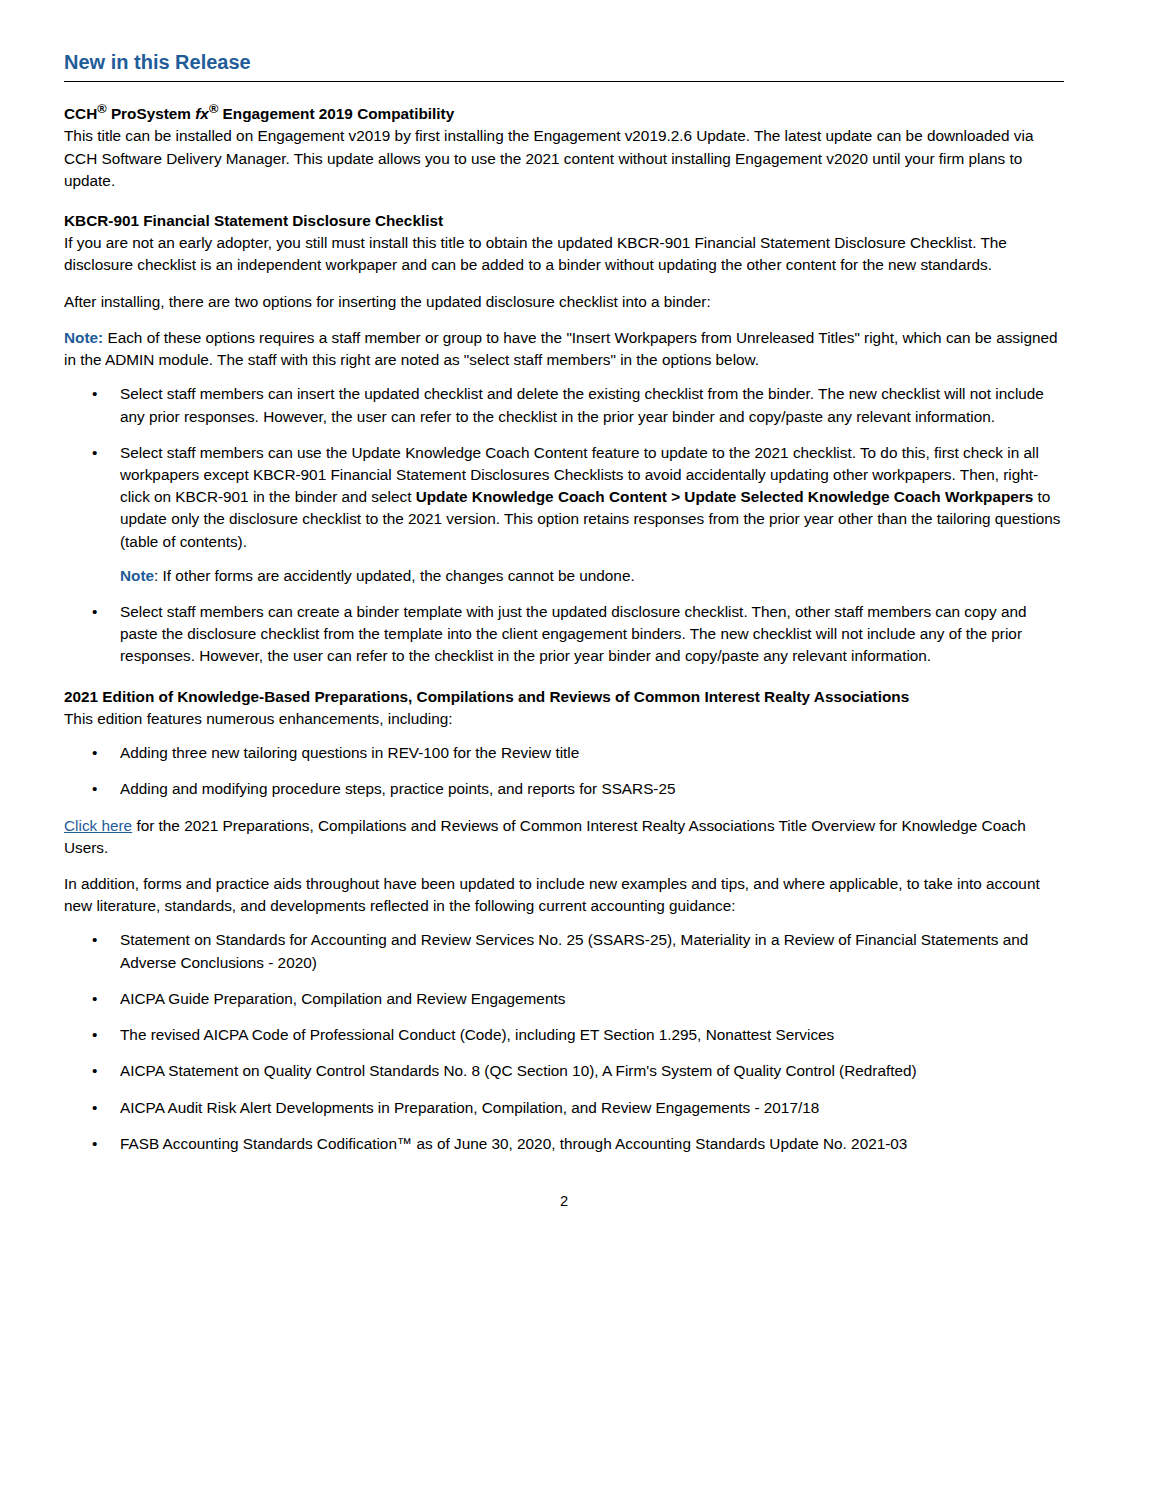New in this Release
CCH® ProSystem fx® Engagement 2019 Compatibility
This title can be installed on Engagement v2019 by first installing the Engagement v2019.2.6 Update. The latest update can be downloaded via CCH Software Delivery Manager. This update allows you to use the 2021 content without installing Engagement v2020 until your firm plans to update.
KBCR-901 Financial Statement Disclosure Checklist
If you are not an early adopter, you still must install this title to obtain the updated KBCR-901 Financial Statement Disclosure Checklist. The disclosure checklist is an independent workpaper and can be added to a binder without updating the other content for the new standards.
After installing, there are two options for inserting the updated disclosure checklist into a binder:
Note: Each of these options requires a staff member or group to have the "Insert Workpapers from Unreleased Titles" right, which can be assigned in the ADMIN module. The staff with this right are noted as "select staff members" in the options below.
Select staff members can insert the updated checklist and delete the existing checklist from the binder. The new checklist will not include any prior responses. However, the user can refer to the checklist in the prior year binder and copy/paste any relevant information.
Select staff members can use the Update Knowledge Coach Content feature to update to the 2021 checklist. To do this, first check in all workpapers except KBCR-901 Financial Statement Disclosures Checklists to avoid accidentally updating other workpapers. Then, right-click on KBCR-901 in the binder and select Update Knowledge Coach Content > Update Selected Knowledge Coach Workpapers to update only the disclosure checklist to the 2021 version. This option retains responses from the prior year other than the tailoring questions (table of contents).
Note: If other forms are accidently updated, the changes cannot be undone.
Select staff members can create a binder template with just the updated disclosure checklist. Then, other staff members can copy and paste the disclosure checklist from the template into the client engagement binders. The new checklist will not include any of the prior responses. However, the user can refer to the checklist in the prior year binder and copy/paste any relevant information.
2021 Edition of Knowledge-Based Preparations, Compilations and Reviews of Common Interest Realty Associations
This edition features numerous enhancements, including:
Adding three new tailoring questions in REV-100 for the Review title
Adding and modifying procedure steps, practice points, and reports for SSARS-25
Click here for the 2021 Preparations, Compilations and Reviews of Common Interest Realty Associations Title Overview for Knowledge Coach Users.
In addition, forms and practice aids throughout have been updated to include new examples and tips, and where applicable, to take into account new literature, standards, and developments reflected in the following current accounting guidance:
Statement on Standards for Accounting and Review Services No. 25 (SSARS-25), Materiality in a Review of Financial Statements and Adverse Conclusions - 2020)
AICPA Guide Preparation, Compilation and Review Engagements
The revised AICPA Code of Professional Conduct (Code), including ET Section 1.295, Nonattest Services
AICPA Statement on Quality Control Standards No. 8 (QC Section 10), A Firm's System of Quality Control (Redrafted)
AICPA Audit Risk Alert Developments in Preparation, Compilation, and Review Engagements - 2017/18
FASB Accounting Standards Codification™ as of June 30, 2020, through Accounting Standards Update No. 2021-03
2